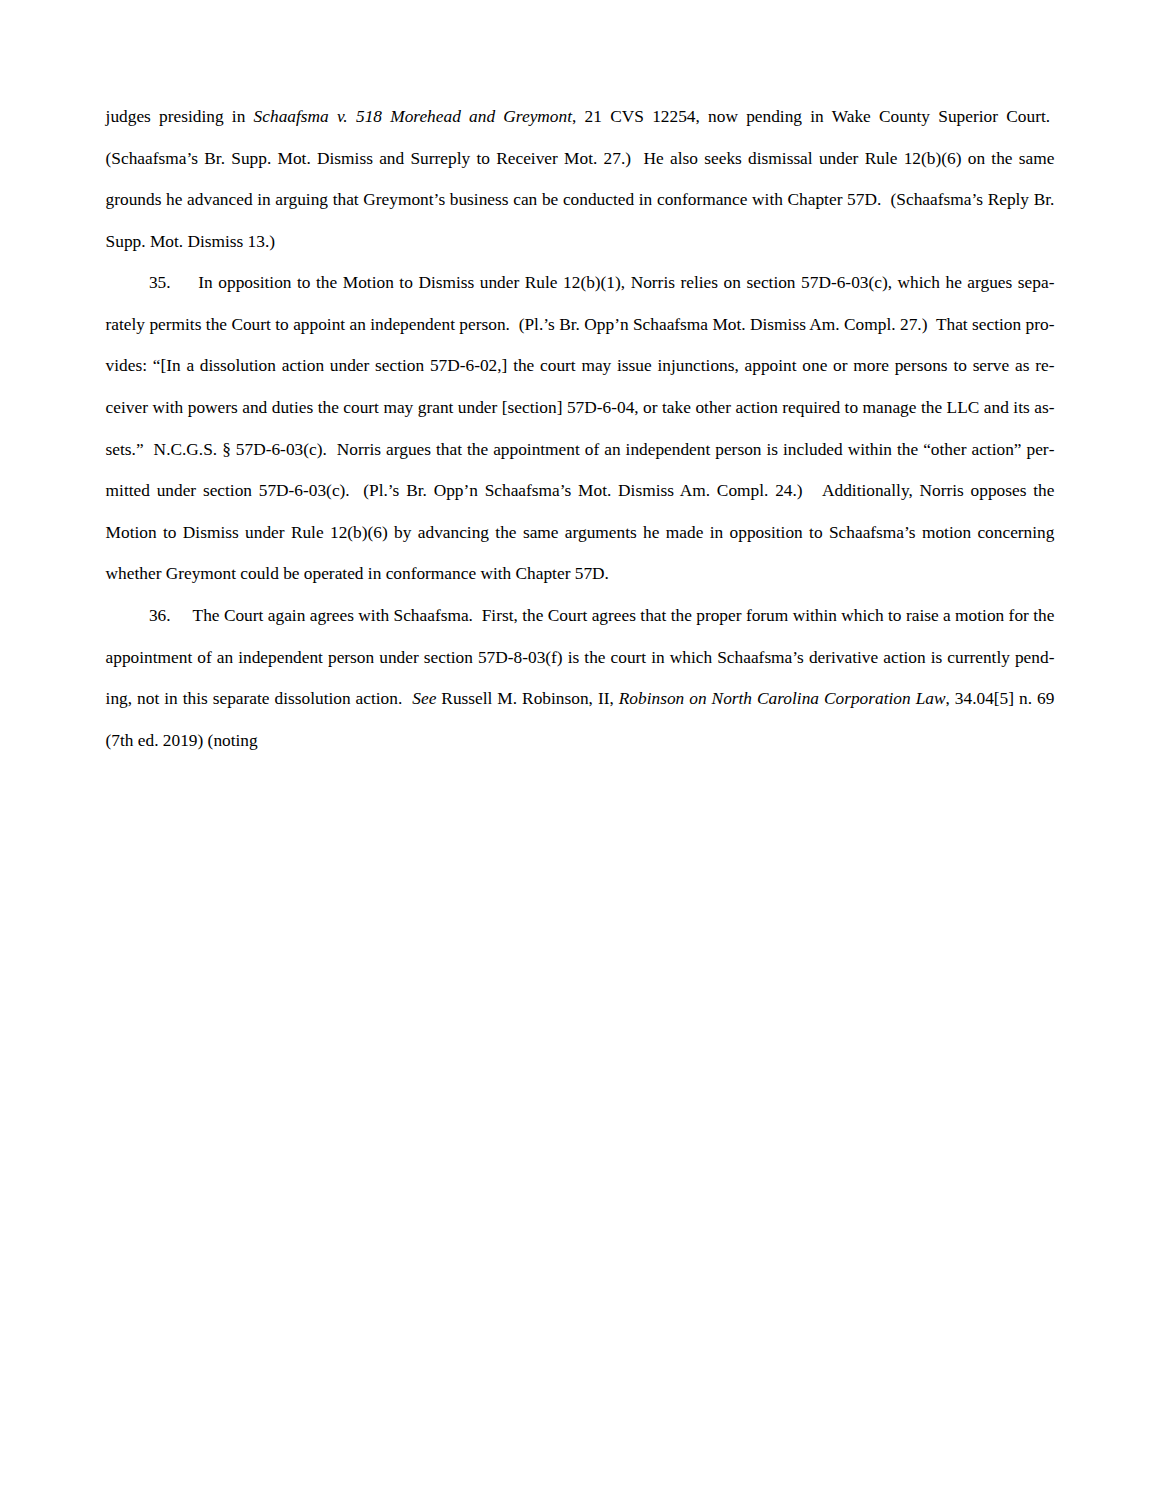judges presiding in Schaafsma v. 518 Morehead and Greymont, 21 CVS 12254, now pending in Wake County Superior Court. (Schaafsma’s Br. Supp. Mot. Dismiss and Surreply to Receiver Mot. 27.) He also seeks dismissal under Rule 12(b)(6) on the same grounds he advanced in arguing that Greymont’s business can be conducted in conformance with Chapter 57D. (Schaafsma’s Reply Br. Supp. Mot. Dismiss 13.)
35. In opposition to the Motion to Dismiss under Rule 12(b)(1), Norris relies on section 57D-6-03(c), which he argues separately permits the Court to appoint an independent person. (Pl.’s Br. Opp’n Schaafsma Mot. Dismiss Am. Compl. 27.) That section provides: “[In a dissolution action under section 57D-6-02,] the court may issue injunctions, appoint one or more persons to serve as receiver with powers and duties the court may grant under [section] 57D-6-04, or take other action required to manage the LLC and its assets.” N.C.G.S. § 57D-6-03(c). Norris argues that the appointment of an independent person is included within the “other action” permitted under section 57D-6-03(c). (Pl.’s Br. Opp’n Schaafsma’s Mot. Dismiss Am. Compl. 24.) Additionally, Norris opposes the Motion to Dismiss under Rule 12(b)(6) by advancing the same arguments he made in opposition to Schaafsma’s motion concerning whether Greymont could be operated in conformance with Chapter 57D.
36. The Court again agrees with Schaafsma. First, the Court agrees that the proper forum within which to raise a motion for the appointment of an independent person under section 57D-8-03(f) is the court in which Schaafsma’s derivative action is currently pending, not in this separate dissolution action. See Russell M. Robinson, II, Robinson on North Carolina Corporation Law, 34.04[5] n. 69 (7th ed. 2019) (noting